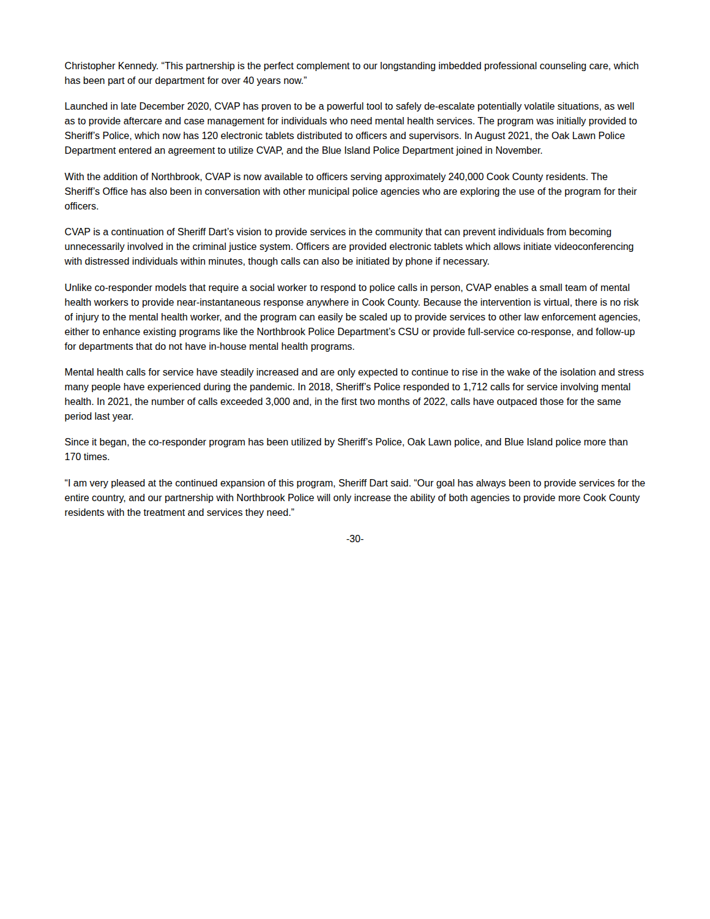Christopher Kennedy. “This partnership is the perfect complement to our longstanding imbedded professional counseling care, which has been part of our department for over 40 years now.”
Launched in late December 2020, CVAP has proven to be a powerful tool to safely de-escalate potentially volatile situations, as well as to provide aftercare and case management for individuals who need mental health services. The program was initially provided to Sheriff’s Police, which now has 120 electronic tablets distributed to officers and supervisors. In August 2021, the Oak Lawn Police Department entered an agreement to utilize CVAP, and the Blue Island Police Department joined in November.
With the addition of Northbrook, CVAP is now available to officers serving approximately 240,000 Cook County residents. The Sheriff’s Office has also been in conversation with other municipal police agencies who are exploring the use of the program for their officers.
CVAP is a continuation of Sheriff Dart’s vision to provide services in the community that can prevent individuals from becoming unnecessarily involved in the criminal justice system. Officers are provided electronic tablets which allows initiate videoconferencing with distressed individuals within minutes, though calls can also be initiated by phone if necessary.
Unlike co-responder models that require a social worker to respond to police calls in person, CVAP enables a small team of mental health workers to provide near-instantaneous response anywhere in Cook County. Because the intervention is virtual, there is no risk of injury to the mental health worker, and the program can easily be scaled up to provide services to other law enforcement agencies, either to enhance existing programs like the Northbrook Police Department’s CSU or provide full-service co-response, and follow-up for departments that do not have in-house mental health programs.
Mental health calls for service have steadily increased and are only expected to continue to rise in the wake of the isolation and stress many people have experienced during the pandemic. In 2018, Sheriff’s Police responded to 1,712 calls for service involving mental health. In 2021, the number of calls exceeded 3,000 and, in the first two months of 2022, calls have outpaced those for the same period last year.
Since it began, the co-responder program has been utilized by Sheriff’s Police, Oak Lawn police, and Blue Island police more than 170 times.
“I am very pleased at the continued expansion of this program, Sheriff Dart said. “Our goal has always been to provide services for the entire country, and our partnership with Northbrook Police will only increase the ability of both agencies to provide more Cook County residents with the treatment and services they need.”
-30-